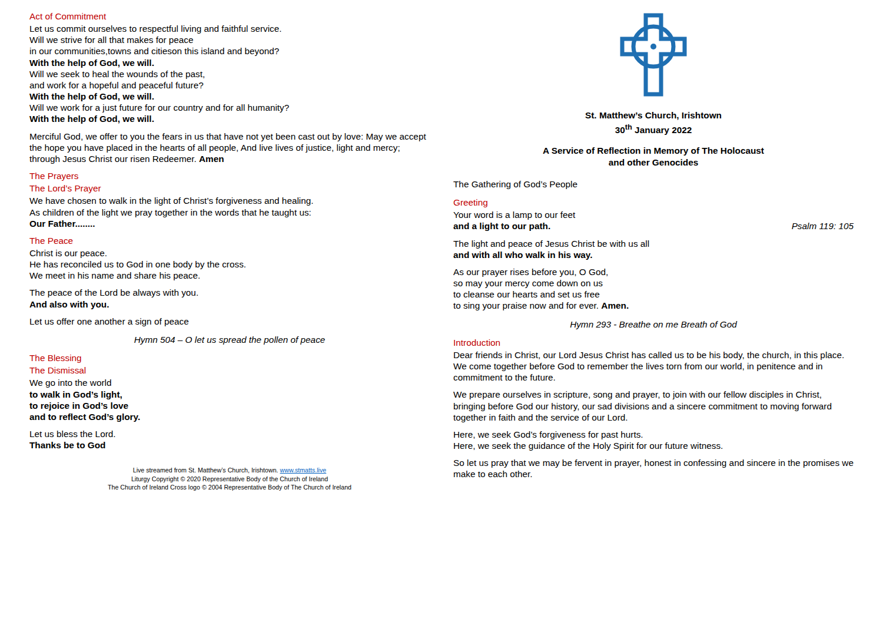Act of Commitment
Let us commit ourselves to respectful living and faithful service.
Will we strive for all that makes for peace
in our communities,towns and citieson this island and beyond?
With the help of God, we will.
Will we seek to heal the wounds of the past,
and work for a hopeful and peaceful future?
With the help of God, we will.
Will we work for a just future for our country and for all humanity?
With the help of God, we will.
Merciful God, we offer to you the fears in us that have not yet been cast out by love: May we accept the hope you have placed in the hearts of all people, And live lives of justice, light and mercy; through Jesus Christ our risen Redeemer. Amen
The Prayers
The Lord’s Prayer
We have chosen to walk in the light of Christ’s forgiveness and healing.
As children of the light we pray together in the words that he taught us:
Our Father........
The Peace
Christ is our peace.
He has reconciled us to God in one body by the cross.
We meet in his name and share his peace.
The peace of the Lord be always with you.
And also with you.
Let us offer one another a sign of peace
Hymn 504 – O let us spread the pollen of peace
The Blessing
The Dismissal
We go into the world
to walk in God’s light,
to rejoice in God’s love
and to reflect God’s glory.
Let us bless the Lord.
Thanks be to God
Live streamed from St. Matthew’s Church, Irishtown. www.stmatts.live
Liturgy Copyright © 2020 Representative Body of the Church of Ireland
The Church of Ireland Cross logo © 2004 Representative Body of The Church of Ireland
St. Matthew’s Church, Irishtown 30th January 2022
A Service of Reflection in Memory of The Holocaust
and other Genocides
The Gathering of God’s People
Greeting
Your word is a lamp to our feet
and a light to our path. Psalm 119: 105
The light and peace of Jesus Christ be with us all
and with all who walk in his way.
As our prayer rises before you, O God,
so may your mercy come down on us
to cleanse our hearts and set us free
to sing your praise now and for ever. Amen.
Hymn 293 - Breathe on me Breath of God
Introduction
Dear friends in Christ, our Lord Jesus Christ has called us to be his body, the church, in this place. We come together before God to remember the lives torn from our world, in penitence and in commitment to the future.
We prepare ourselves in scripture, song and prayer, to join with our fellow disciples in Christ, bringing before God our history, our sad divisions and a sincere commitment to moving forward together in faith and the service of our Lord.
Here, we seek God’s forgiveness for past hurts.
Here, we seek the guidance of the Holy Spirit for our future witness.
So let us pray that we may be fervent in prayer, honest in confessing and sincere in the promises we make to each other.